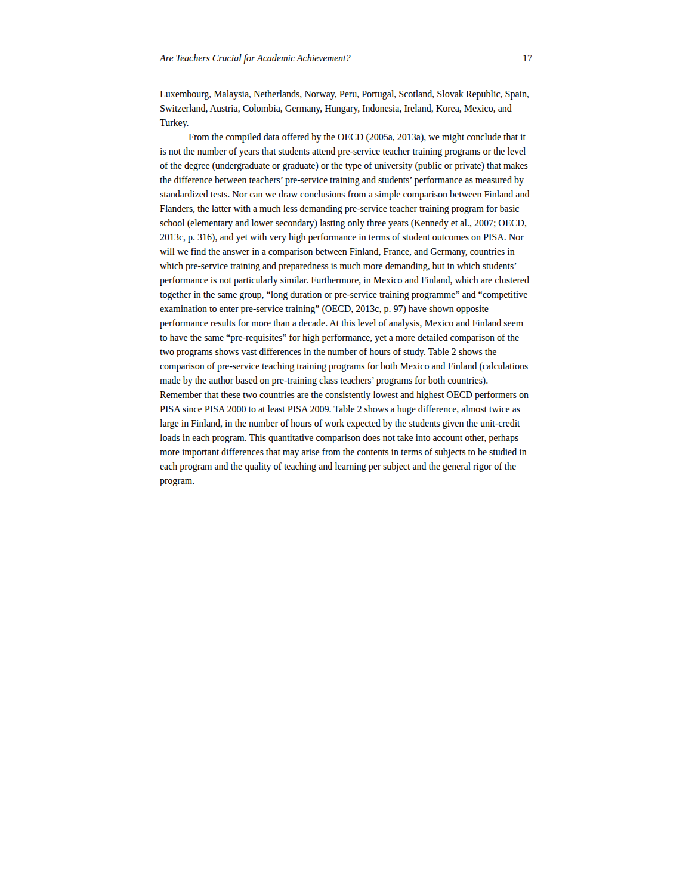Are Teachers Crucial for Academic Achievement? 17
Luxembourg, Malaysia, Netherlands, Norway, Peru, Portugal, Scotland, Slovak Republic, Spain, Switzerland, Austria, Colombia, Germany, Hungary, Indonesia, Ireland, Korea, Mexico, and Turkey.
From the compiled data offered by the OECD (2005a, 2013a), we might conclude that it is not the number of years that students attend pre-service teacher training programs or the level of the degree (undergraduate or graduate) or the type of university (public or private) that makes the difference between teachers’ pre-service training and students’ performance as measured by standardized tests. Nor can we draw conclusions from a simple comparison between Finland and Flanders, the latter with a much less demanding pre-service teacher training program for basic school (elementary and lower secondary) lasting only three years (Kennedy et al., 2007; OECD, 2013c, p. 316), and yet with very high performance in terms of student outcomes on PISA. Nor will we find the answer in a comparison between Finland, France, and Germany, countries in which pre-service training and preparedness is much more demanding, but in which students’ performance is not particularly similar. Furthermore, in Mexico and Finland, which are clustered together in the same group, “long duration or pre-service training programme” and “competitive examination to enter pre-service training” (OECD, 2013c, p. 97) have shown opposite performance results for more than a decade. At this level of analysis, Mexico and Finland seem to have the same “pre-requisites” for high performance, yet a more detailed comparison of the two programs shows vast differences in the number of hours of study. Table 2 shows the comparison of pre-service teaching training programs for both Mexico and Finland (calculations made by the author based on pre-training class teachers’ programs for both countries). Remember that these two countries are the consistently lowest and highest OECD performers on PISA since PISA 2000 to at least PISA 2009. Table 2 shows a huge difference, almost twice as large in Finland, in the number of hours of work expected by the students given the unit-credit loads in each program. This quantitative comparison does not take into account other, perhaps more important differences that may arise from the contents in terms of subjects to be studied in each program and the quality of teaching and learning per subject and the general rigor of the program.